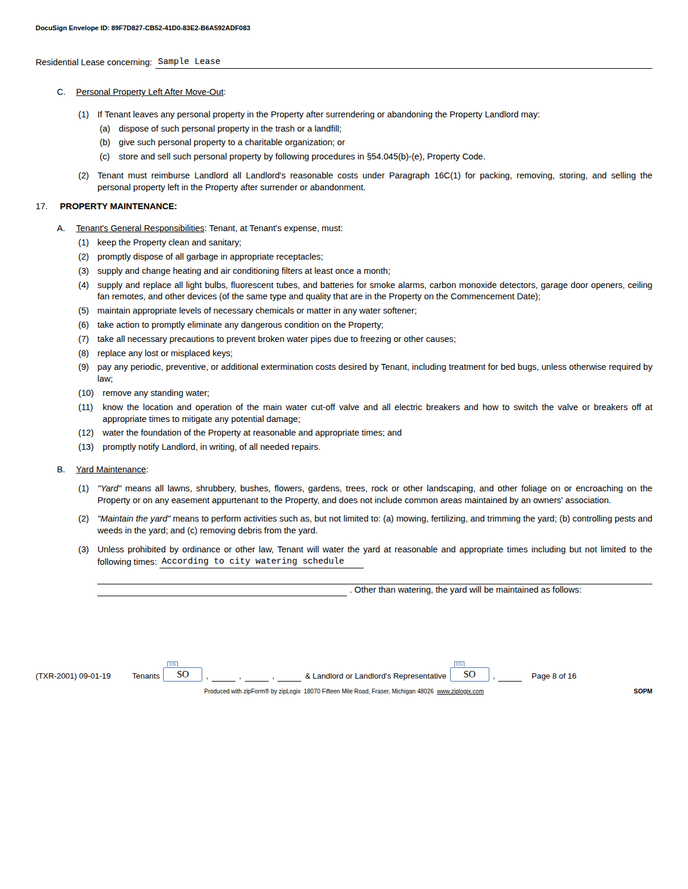DocuSign Envelope ID: 89F7D827-CB52-41D0-83E2-B6A592ADF083
Residential Lease concerning: Sample Lease
C. Personal Property Left After Move-Out:
(1) If Tenant leaves any personal property in the Property after surrendering or abandoning the Property Landlord may:
(a) dispose of such personal property in the trash or a landfill;
(b) give such personal property to a charitable organization; or
(c) store and sell such personal property by following procedures in §54.045(b)-(e), Property Code.
(2) Tenant must reimburse Landlord all Landlord's reasonable costs under Paragraph 16C(1) for packing, removing, storing, and selling the personal property left in the Property after surrender or abandonment.
17. PROPERTY MAINTENANCE:
A. Tenant's General Responsibilities: Tenant, at Tenant's expense, must:
(1) keep the Property clean and sanitary;
(2) promptly dispose of all garbage in appropriate receptacles;
(3) supply and change heating and air conditioning filters at least once a month;
(4) supply and replace all light bulbs, fluorescent tubes, and batteries for smoke alarms, carbon monoxide detectors, garage door openers, ceiling fan remotes, and other devices (of the same type and quality that are in the Property on the Commencement Date);
(5) maintain appropriate levels of necessary chemicals or matter in any water softener;
(6) take action to promptly eliminate any dangerous condition on the Property;
(7) take all necessary precautions to prevent broken water pipes due to freezing or other causes;
(8) replace any lost or misplaced keys;
(9) pay any periodic, preventive, or additional extermination costs desired by Tenant, including treatment for bed bugs, unless otherwise required by law;
(10) remove any standing water;
(11) know the location and operation of the main water cut-off valve and all electric breakers and how to switch the valve or breakers off at appropriate times to mitigate any potential damage;
(12) water the foundation of the Property at reasonable and appropriate times; and
(13) promptly notify Landlord, in writing, of all needed repairs.
B. Yard Maintenance:
(1) "Yard" means all lawns, shrubbery, bushes, flowers, gardens, trees, rock or other landscaping, and other foliage on or encroaching on the Property or on any easement appurtenant to the Property, and does not include common areas maintained by an owners' association.
(2) "Maintain the yard" means to perform activities such as, but not limited to: (a) mowing, fertilizing, and trimming the yard; (b) controlling pests and weeds in the yard; and (c) removing debris from the yard.
(3) Unless prohibited by ordinance or other law, Tenant will water the yard at reasonable and appropriate times including but not limited to the following times: According to city watering schedule . Other than watering, the yard will be maintained as follows:
(TXR-2001) 09-01-19 Tenants DSSO , , , & Landlord or Landlord's Representative DSSO , Page 8 of 16
Produced with zipForm® by zipLogix 18070 Fifteen Mile Road, Fraser, Michigan 48026 www.ziplogix.com SOPM